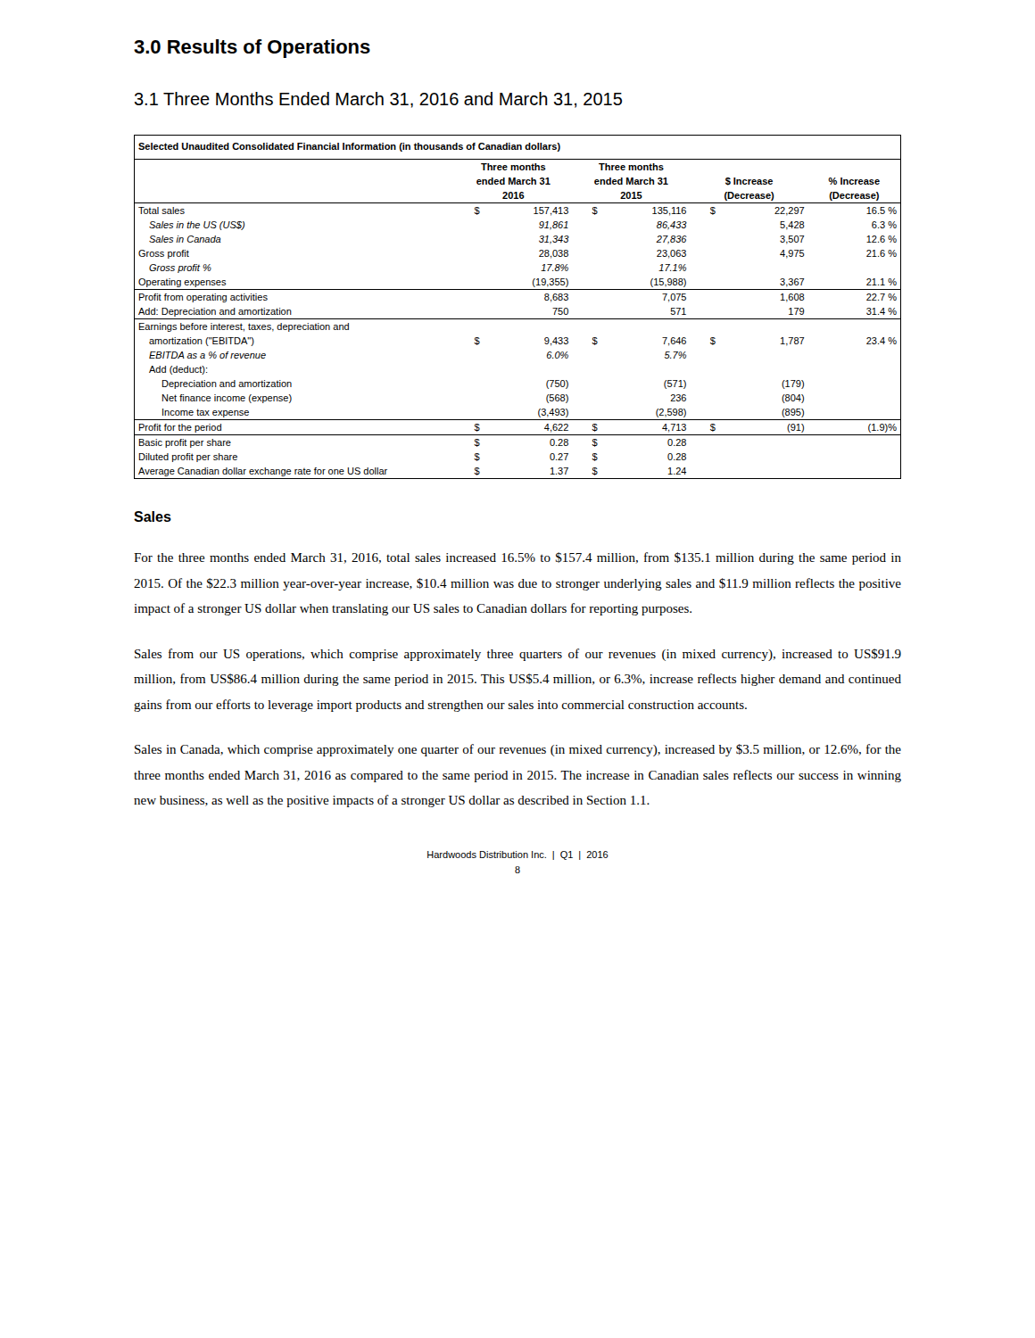3.0 Results of Operations
3.1 Three Months Ended March 31, 2016 and March 31, 2015
Selected Unaudited Consolidated Financial Information (in thousands of Canadian dollars)
| | Three months | Three months | | |
| --- | --- | --- | --- | --- |
| | ended March 31 | ended March 31 | $ Increase | % Increase |
| | 2016 | 2015 | (Decrease) | (Decrease) |
| Total sales | $ | 157,413 | $ | 135,116 | $ | 22,297 | 16.5 % |
| Sales in the US (US$) | | 91,861 | | 86,433 | | 5,428 | 6.3 % |
| Sales in Canada | | 31,343 | | 27,836 | | 3,507 | 12.6 % |
| Gross profit | | 28,038 | | 23,063 | | 4,975 | 21.6 % |
| Gross profit % | | 17.8% | | 17.1% | | | |
| Operating expenses | | (19,355) | | (15,988) | | 3,367 | 21.1 % |
| Profit from operating activities | | 8,683 | | 7,075 | | 1,608 | 22.7 % |
| Add: Depreciation and amortization | | 750 | | 571 | | 179 | 31.4 % |
| Earnings before interest, taxes, depreciation and | | | | | | | |
| amortization ("EBITDA") | $ | 9,433 | $ | 7,646 | $ | 1,787 | 23.4 % |
| EBITDA as a % of revenue | | 6.0% | | 5.7% | | | |
| Add (deduct): | | | | | | | |
| Depreciation and amortization | | (750) | | (571) | | (179) | |
| Net finance income (expense) | | (568) | | 236 | | (804) | |
| Income tax expense | | (3,493) | | (2,598) | | (895) | |
| Profit for the period | $ | 4,622 | $ | 4,713 | $ | (91) | (1.9)% |
| Basic profit per share | $ | 0.28 | $ | 0.28 | | | |
| Diluted profit per share | $ | 0.27 | $ | 0.28 | | | |
| Average Canadian dollar exchange rate for one US dollar | $ | 1.37 | $ | 1.24 | | | |
Sales
For the three months ended March 31, 2016, total sales increased 16.5% to $157.4 million, from $135.1 million during the same period in 2015. Of the $22.3 million year-over-year increase, $10.4 million was due to stronger underlying sales and $11.9 million reflects the positive impact of a stronger US dollar when translating our US sales to Canadian dollars for reporting purposes.
Sales from our US operations, which comprise approximately three quarters of our revenues (in mixed currency), increased to US$91.9 million, from US$86.4 million during the same period in 2015. This US$5.4 million, or 6.3%, increase reflects higher demand and continued gains from our efforts to leverage import products and strengthen our sales into commercial construction accounts.
Sales in Canada, which comprise approximately one quarter of our revenues (in mixed currency), increased by $3.5 million, or 12.6%, for the three months ended March 31, 2016 as compared to the same period in 2015. The increase in Canadian sales reflects our success in winning new business, as well as the positive impacts of a stronger US dollar as described in Section 1.1.
Hardwoods Distribution Inc.|Q1|2016
8